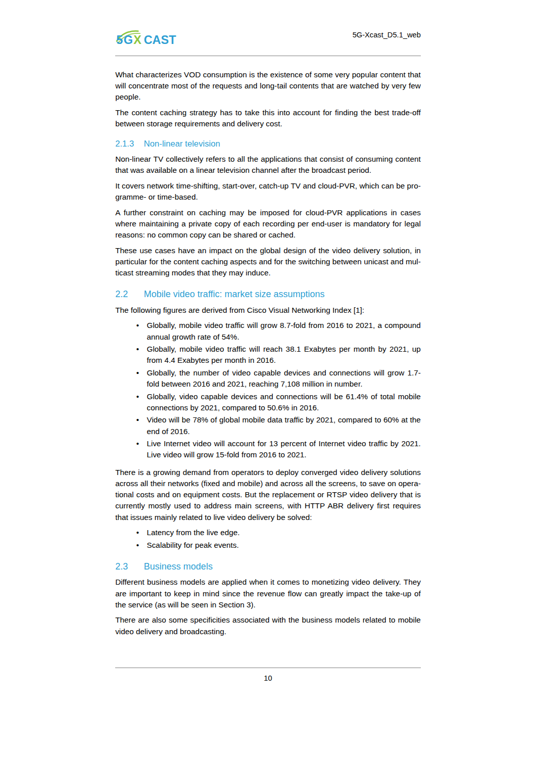5 G X CAST
5G-Xcast_D5.1_web
What characterizes VOD consumption is the existence of some very popular content that will concentrate most of the requests and long-tail contents that are watched by very few people.
The content caching strategy has to take this into account for finding the best trade-off between storage requirements and delivery cost.
2.1.3 Non-linear television
Non-linear TV collectively refers to all the applications that consist of consuming content that was available on a linear television channel after the broadcast period.
It covers network time-shifting, start-over, catch-up TV and cloud-PVR, which can be programme- or time-based.
A further constraint on caching may be imposed for cloud-PVR applications in cases where maintaining a private copy of each recording per end-user is mandatory for legal reasons: no common copy can be shared or cached.
These use cases have an impact on the global design of the video delivery solution, in particular for the content caching aspects and for the switching between unicast and multicast streaming modes that they may induce.
2.2 Mobile video traffic: market size assumptions
The following figures are derived from Cisco Visual Networking Index [1]:
Globally, mobile video traffic will grow 8.7-fold from 2016 to 2021, a compound annual growth rate of 54%.
Globally, mobile video traffic will reach 38.1 Exabytes per month by 2021, up from 4.4 Exabytes per month in 2016.
Globally, the number of video capable devices and connections will grow 1.7-fold between 2016 and 2021, reaching 7,108 million in number.
Globally, video capable devices and connections will be 61.4% of total mobile connections by 2021, compared to 50.6% in 2016.
Video will be 78% of global mobile data traffic by 2021, compared to 60% at the end of 2016.
Live Internet video will account for 13 percent of Internet video traffic by 2021. Live video will grow 15-fold from 2016 to 2021.
There is a growing demand from operators to deploy converged video delivery solutions across all their networks (fixed and mobile) and across all the screens, to save on operational costs and on equipment costs. But the replacement or RTSP video delivery that is currently mostly used to address main screens, with HTTP ABR delivery first requires that issues mainly related to live video delivery be solved:
Latency from the live edge.
Scalability for peak events.
2.3 Business models
Different business models are applied when it comes to monetizing video delivery. They are important to keep in mind since the revenue flow can greatly impact the take-up of the service (as will be seen in Section 3).
There are also some specificities associated with the business models related to mobile video delivery and broadcasting.
10